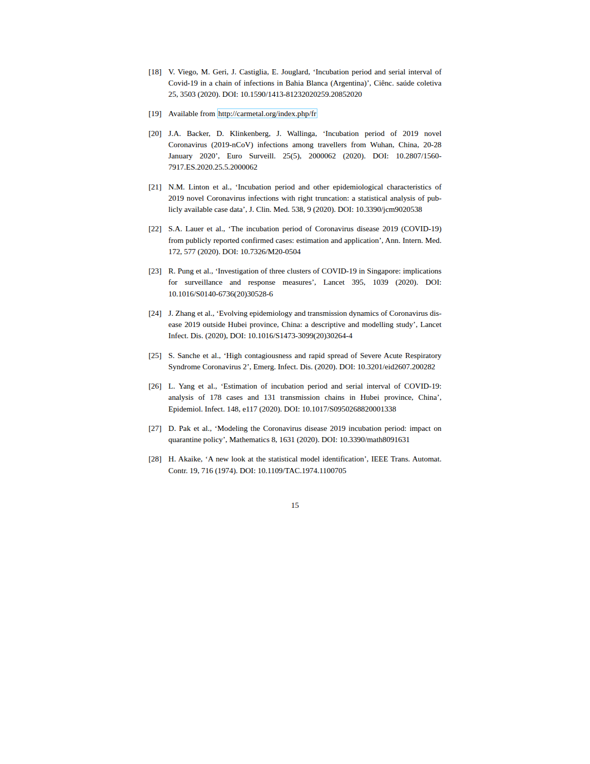[18] V. Viego, M. Geri, J. Castiglia, E. Jouglard, ‘Incubation period and serial interval of Covid-19 in a chain of infections in Bahia Blanca (Argentina)’, Ciênc. saúde coletiva 25, 3503 (2020). DOI: 10.1590/1413-81232020259.20852020
[19] Available from http://carmetal.org/index.php/fr
[20] J.A. Backer, D. Klinkenberg, J. Wallinga, ‘Incubation period of 2019 novel Coronavirus (2019-nCoV) infections among travellers from Wuhan, China, 20-28 January 2020’, Euro Surveill. 25(5), 2000062 (2020). DOI: 10.2807/1560-7917.ES.2020.25.5.2000062
[21] N.M. Linton et al., ‘Incubation period and other epidemiological characteristics of 2019 novel Coronavirus infections with right truncation: a statistical analysis of publicly available case data’, J. Clin. Med. 538, 9 (2020). DOI: 10.3390/jcm9020538
[22] S.A. Lauer et al., ‘The incubation period of Coronavirus disease 2019 (COVID-19) from publicly reported confirmed cases: estimation and application’, Ann. Intern. Med. 172, 577 (2020). DOI: 10.7326/M20-0504
[23] R. Pung et al., ‘Investigation of three clusters of COVID-19 in Singapore: implications for surveillance and response measures’, Lancet 395, 1039 (2020). DOI: 10.1016/S0140-6736(20)30528-6
[24] J. Zhang et al., ‘Evolving epidemiology and transmission dynamics of Coronavirus disease 2019 outside Hubei province, China: a descriptive and modelling study’, Lancet Infect. Dis. (2020), DOI: 10.1016/S1473-3099(20)30264-4
[25] S. Sanche et al., ‘High contagiousness and rapid spread of Severe Acute Respiratory Syndrome Coronavirus 2’, Emerg. Infect. Dis. (2020). DOI: 10.3201/eid2607.200282
[26] L. Yang et al., ‘Estimation of incubation period and serial interval of COVID-19: analysis of 178 cases and 131 transmission chains in Hubei province, China’, Epidemiol. Infect. 148, e117 (2020). DOI: 10.1017/S0950268820001338
[27] D. Pak et al., ‘Modeling the Coronavirus disease 2019 incubation period: impact on quarantine policy’, Mathematics 8, 1631 (2020). DOI: 10.3390/math8091631
[28] H. Akaike, ‘A new look at the statistical model identification’, IEEE Trans. Automat. Contr. 19, 716 (1974). DOI: 10.1109/TAC.1974.1100705
15